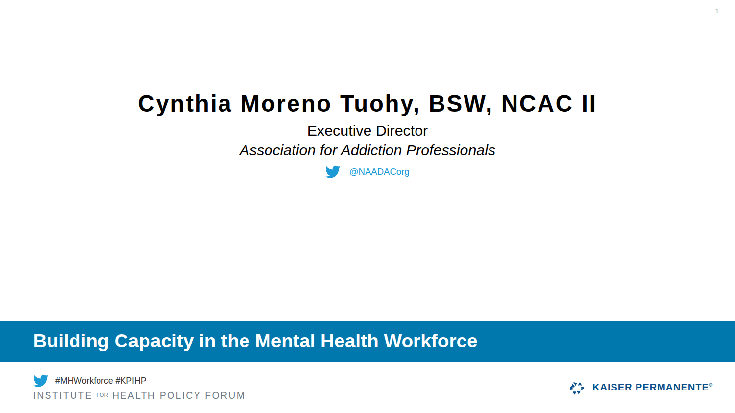1
Cynthia Moreno Tuohy, BSW, NCAC II
Executive Director
Association for Addiction Professionals
@NAADACorg
Building Capacity in the Mental Health Workforce
#MHWorkforce #KPIHP
INSTITUTE FOR HEALTH POLICY FORUM
KAISER PERMANENTE®